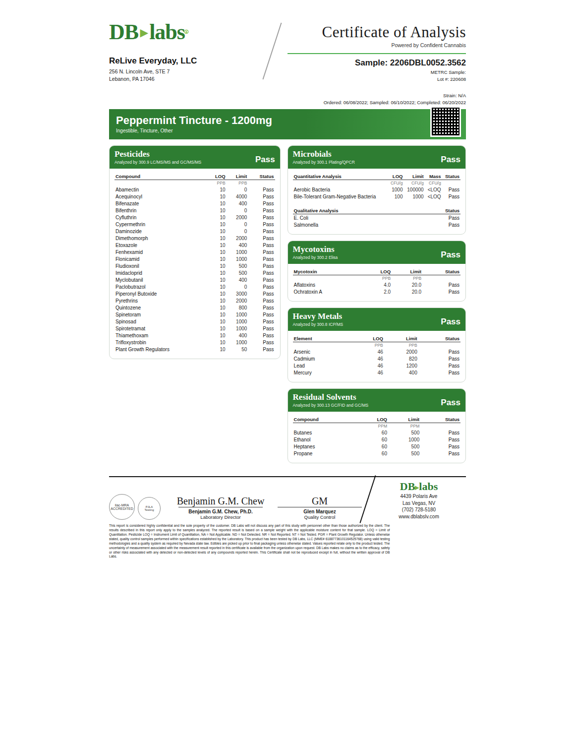DB▸labs⦿
ReLive Everyday, LLC
256 N. Lincoln Ave, STE 7
Lebanon, PA 17046
Certificate of Analysis
Powered by Confident Cannabis
Sample: 2206DBL0052.3562
METRC Sample:
Lot #: 220608
Strain: N/A
Ordered: 06/08/2022; Sampled: 06/10/2022; Completed: 06/20/2022
Peppermint Tincture - 1200mg
Ingestible, Tincture, Other
Pesticides
Analyzed by 300.9 LC/MS/MS and GC/MS/MS
Pass
| Compound | LOQ | Limit | Status |
| --- | --- | --- | --- |
| | PPB | PPB | |
| Abamectin | 10 | 0 | Pass |
| Acequinocyl | 10 | 4000 | Pass |
| Bifenazate | 10 | 400 | Pass |
| Bifenthrin | 10 | 0 | Pass |
| Cyfluthrin | 10 | 2000 | Pass |
| Cypermethrin | 10 | 0 | Pass |
| Daminozide | 10 | 0 | Pass |
| Dimethomorph | 10 | 2000 | Pass |
| Etoxazole | 10 | 400 | Pass |
| Fenhexamid | 10 | 1000 | Pass |
| Flonicamid | 10 | 1000 | Pass |
| Fludioxonil | 10 | 500 | Pass |
| Imidacloprid | 10 | 500 | Pass |
| Myclobutanil | 10 | 400 | Pass |
| Paclobutrazol | 10 | 0 | Pass |
| Piperonyl Butoxide | 10 | 3000 | Pass |
| Pyrethrins | 10 | 2000 | Pass |
| Quintozene | 10 | 800 | Pass |
| Spinetoram | 10 | 1000 | Pass |
| Spinosad | 10 | 1000 | Pass |
| Spirotetramat | 10 | 1000 | Pass |
| Thiamethoxam | 10 | 400 | Pass |
| Trifloxystrobin | 10 | 1000 | Pass |
| Plant Growth Regulators | 10 | 50 | Pass |
Microbials
Analyzed by 300.1 Plating/QPCR
Pass
| Quantitative Analysis | LOQ | Limit | Mass | Status |
| --- | --- | --- | --- | --- |
| | CFU/g | CFU/g | CFU/g | |
| Aerobic Bacteria | 1000 | 100000 | <LOQ | Pass |
| Bile-Tolerant Gram-Negative Bacteria | 100 | 1000 | <LOQ | Pass |
| Qualitative Analysis | Status |
| --- | --- |
| E. Coli | Pass |
| Salmonella | Pass |
Mycotoxins
Analyzed by 300.2 Elisa
Pass
| Mycotoxin | LOQ | Limit | Status |
| --- | --- | --- | --- |
| | PPB | PPB | |
| Aflatoxins | 4.0 | 20.0 | Pass |
| Ochratoxin A | 2.0 | 20.0 | Pass |
Heavy Metals
Analyzed by 300.8 ICP/MS
Pass
| Element | LOQ | Limit | Status |
| --- | --- | --- | --- |
| | PPB | PPB | |
| Arsenic | 46 | 2000 | Pass |
| Cadmium | 46 | 820 | Pass |
| Lead | 46 | 1200 | Pass |
| Mercury | 46 | 400 | Pass |
Residual Solvents
Analyzed by 300.13 GC/FID and GC/MS
Pass
| Compound | LOQ | Limit | Status |
| --- | --- | --- | --- |
| | PPM | PPM | |
| Butanes | 60 | 500 | Pass |
| Ethanol | 60 | 1000 | Pass |
| Heptanes | 60 | 500 | Pass |
| Propane | 60 | 500 | Pass |
ilac-MRA
ACCREDITED
PJLA
Testing
Benjamin G.M. Chew
Benjamin G.M. Chew, Ph.D.
Laboratory Director
GM
Glen Marquez
Quality Control
DB▸labs
4439 Polaris Ave
Las Vegas, NV
(702) 728-5180
www.dblabslv.com
This report is considered highly confidential and the sole property of the customer. DB Labs will not discuss any part of this study with personnel other than those authorized by the client. The results described in this report only apply to the samples analyzed. The reported result is based on a sample weight with the applicable moisture content for that sample. LOQ = Limit of Quantitation. Pesticide LOQ = Instrument Limit of Quantitation, NA = Not Applicable. ND = Not Detected. NR = Not Reported. NT = Not Tested. PGR = Plant Growth Regulator. Unless otherwise stated, quality control samples performed within specifications established by the Laboratory. This product has been tested by DB Labs, LLC (MME# 61887736101164525768) using valid testing methodologies and a quality system as required by Nevada state law. Edibles are picked up prior to final packaging unless otherwise stated. Values reported relate only to the product tested. The uncertainty of measurement associated with the measurement result reported in this certificate is available from the organization upon request. DB Labs makes no claims as to the efficacy, safety or other risks associated with any detected or non-detected levels of any compounds reported herein. This Certificate shall not be reproduced except in full, without the written approval of DB Labs.